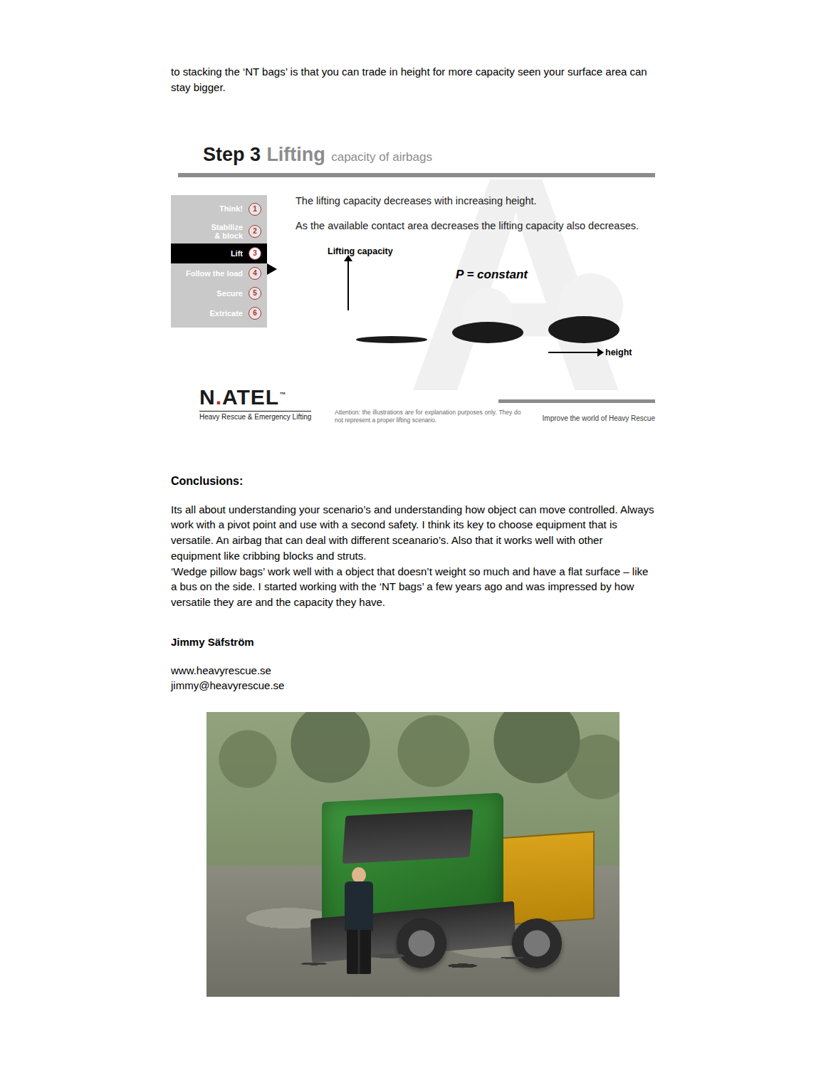to stacking the ‘NT bags’ is that you can trade in height for more capacity seen your surface area can stay bigger.
A
Step 3 Lifting capacity of airbags
Think!1
Stabilize
& block 2
Lift 3
Follow the load 4
Secure 5
Extricate 6
The lifting capacity decreases with increasing height.
As the available contact area decreases the lifting capacity also decreases.
Lifting capacity P = constant height
N. ATEL™
Heavy Rescue & Emergency Lifting
Attention: the illustrations are for explanation purposes only. They do not represent a proper lifting scenario.
Improve the world of Heavy Rescue
Conclusions:
Its all about understanding your scenario’s and understanding how object can move controlled. Always work with a pivot point and use with a second safety. I think its key to choose equipment that is versatile. An airbag that can deal with different sceanario’s. Also that it works well with other equipment like cribbing blocks and struts.
‘Wedge pillow bags’ work well with a object that doesn’t weight so much and have a flat surface – like a bus on the side. I started working with the ‘NT bags’ a few years ago and was impressed by how versatile they are and the capacity they have.
Jimmy Säfström
www.heavyrescue.se
jimmy@heavyrescue.se